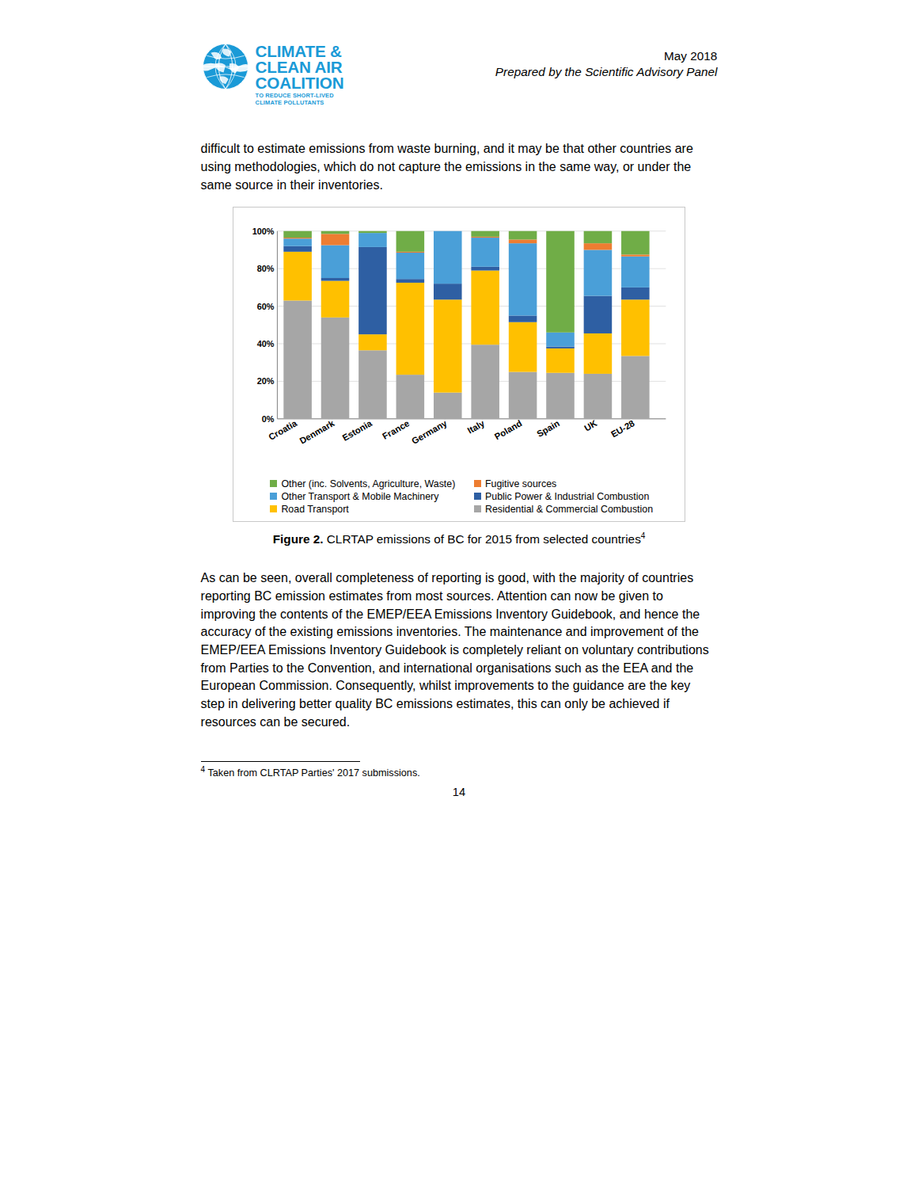CLIMATE &
CLEAN AIR
COALITION
TO REDUCE SHORT-LIVED
CLIMATE POLLUTANTS
May 2018
Prepared by the Scientific Advisory Panel
difficult to estimate emissions from waste burning, and it may be that other countries are using methodologies, which do not capture the emissions in the same way, or under the same source in their inventories.
100% 80% 60% 40% 20% 0% Croatia Denmark Estonia France Germany Italy Poland Spain UK EU-28
Other (inc. Solvents, Agriculture, Waste)
Fugitive sources
Other Transport & Mobile Machinery
Public Power & Industrial Combustion
Road Transport
Residential & Commercial Combustion
Figure 2. CLRTAP emissions of BC for 2015 from selected countries4
As can be seen, overall completeness of reporting is good, with the majority of countries reporting BC emission estimates from most sources. Attention can now be given to improving the contents of the EMEP/EEA Emissions Inventory Guidebook, and hence the accuracy of the existing emissions inventories. The maintenance and improvement of the EMEP/EEA Emissions Inventory Guidebook is completely reliant on voluntary contributions from Parties to the Convention, and international organisations such as the EEA and the European Commission. Consequently, whilst improvements to the guidance are the key step in delivering better quality BC emissions estimates, this can only be achieved if resources can be secured.
4 Taken from CLRTAP Parties' 2017 submissions.
14